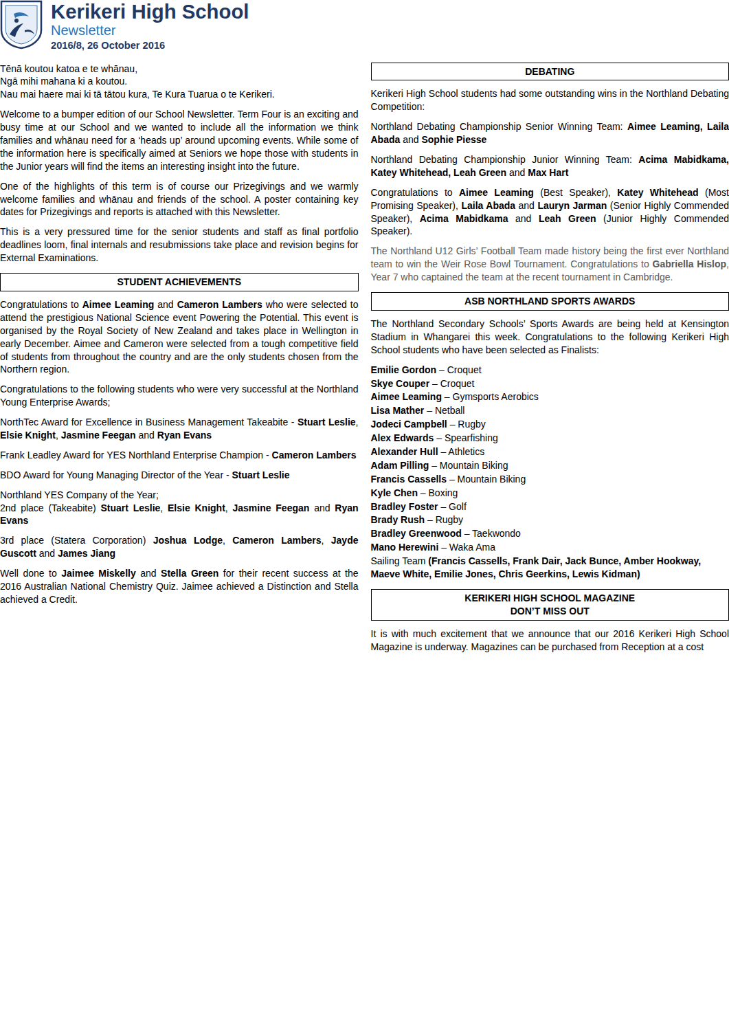Kerikeri High School
Newsletter
2016/8, 26 October 2016
Tēnā koutou katoa e te whānau,
Ngā mihi mahana ki a koutou.
Nau mai haere mai ki tā tātou kura, Te Kura Tuarua o te Kerikeri.
Welcome to a bumper edition of our School Newsletter. Term Four is an exciting and busy time at our School and we wanted to include all the information we think families and whānau need for a ‘heads up’ around upcoming events. While some of the information here is specifically aimed at Seniors we hope those with students in the Junior years will find the items an interesting insight into the future.
One of the highlights of this term is of course our Prizegivings and we warmly welcome families and whānau and friends of the school. A poster containing key dates for Prizegivings and reports is attached with this Newsletter.
This is a very pressured time for the senior students and staff as final portfolio deadlines loom, final internals and resubmissions take place and revision begins for External Examinations.
Student Achievements
Congratulations to Aimee Leaming and Cameron Lambers who were selected to attend the prestigious National Science event Powering the Potential. This event is organised by the Royal Society of New Zealand and takes place in Wellington in early December. Aimee and Cameron were selected from a tough competitive field of students from throughout the country and are the only students chosen from the Northern region.
Congratulations to the following students who were very successful at the Northland Young Enterprise Awards;
NorthTec Award for Excellence in Business Management Takeabite - Stuart Leslie, Elsie Knight, Jasmine Feegan and Ryan Evans
Frank Leadley Award for YES Northland Enterprise Champion - Cameron Lambers
BDO Award for Young Managing Director of the Year - Stuart Leslie
Northland YES Company of the Year;
2nd place (Takeabite) Stuart Leslie, Elsie Knight, Jasmine Feegan and Ryan Evans
3rd place (Statera Corporation) Joshua Lodge, Cameron Lambers, Jayde Guscott and James Jiang
Well done to Jaimee Miskelly and Stella Green for their recent success at the 2016 Australian National Chemistry Quiz. Jaimee achieved a Distinction and Stella achieved a Credit.
Debating
Kerikeri High School students had some outstanding wins in the Northland Debating Competition:
Northland Debating Championship Senior Winning Team: Aimee Leaming, Laila Abada and Sophie Piesse
Northland Debating Championship Junior Winning Team: Acima Mabidkama, Katey Whitehead, Leah Green and Max Hart
Congratulations to Aimee Leaming (Best Speaker), Katey Whitehead (Most Promising Speaker), Laila Abada and Lauryn Jarman (Senior Highly Commended Speaker), Acima Mabidkama and Leah Green (Junior Highly Commended Speaker).
The Northland U12 Girls’ Football Team made history being the first ever Northland team to win the Weir Rose Bowl Tournament. Congratulations to Gabriella Hislop, Year 7 who captained the team at the recent tournament in Cambridge.
ASB Northland Sports Awards
The Northland Secondary Schools’ Sports Awards are being held at Kensington Stadium in Whangarei this week. Congratulations to the following Kerikeri High School students who have been selected as Finalists:
Emilie Gordon – Croquet
Skye Couper – Croquet
Aimee Leaming – Gymsports Aerobics
Lisa Mather – Netball
Jodeci Campbell – Rugby
Alex Edwards – Spearfishing
Alexander Hull – Athletics
Adam Pilling – Mountain Biking
Francis Cassells – Mountain Biking
Kyle Chen – Boxing
Bradley Foster – Golf
Brady Rush – Rugby
Bradley Greenwood – Taekwondo
Mano Herewini – Waka Ama
Sailing Team (Francis Cassells, Frank Dair, Jack Bunce, Amber Hookway, Maeve White, Emilie Jones, Chris Geerkins, Lewis Kidman)
Kerikeri High School Magazine Don’t Miss Out
It is with much excitement that we announce that our 2016 Kerikeri High School Magazine is underway. Magazines can be purchased from Reception at a cost